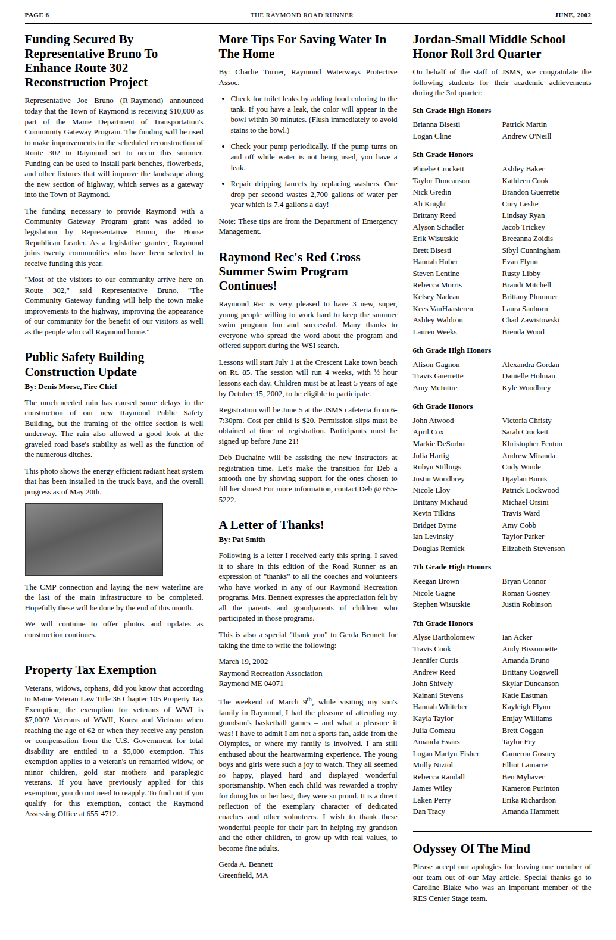PAGE 6
THE RAYMOND ROAD RUNNER
JUNE, 2002
Funding Secured By Representative Bruno To Enhance Route 302 Reconstruction Project
Representative Joe Bruno (R-Raymond) announced today that the Town of Raymond is receiving $10,000 as part of the Maine Department of Transportation's Community Gateway Program. The funding will be used to make improvements to the scheduled reconstruction of Route 302 in Raymond set to occur this summer. Funding can be used to install park benches, flowerbeds, and other fixtures that will improve the landscape along the new section of highway, which serves as a gateway into the Town of Raymond.
The funding necessary to provide Raymond with a Community Gateway Program grant was added to legislation by Representative Bruno, the House Republican Leader. As a legislative grantee, Raymond joins twenty communities who have been selected to receive funding this year.
"Most of the visitors to our community arrive here on Route 302," said Representative Bruno. "The Community Gateway funding will help the town make improvements to the highway, improving the appearance of our community for the benefit of our visitors as well as the people who call Raymond home."
Public Safety Building Construction Update
By: Denis Morse, Fire Chief
The much-needed rain has caused some delays in the construction of our new Raymond Public Safety Building, but the framing of the office section is well underway. The rain also allowed a good look at the graveled road base's stability as well as the function of the numerous ditches.
This photo shows the energy efficient radiant heat system that has been installed in the truck bays, and the overall progress as of May 20th.
The CMP connection and laying the new waterline are the last of the main infrastructure to be completed. Hopefully these will be done by the end of this month.
We will continue to offer photos and updates as construction continues.
Property Tax Exemption
Veterans, widows, orphans, did you know that according to Maine Veteran Law Title 36 Chapter 105 Property Tax Exemption, the exemption for veterans of WWI is $7,000? Veterans of WWII, Korea and Vietnam when reaching the age of 62 or when they receive any pension or compensation from the U.S. Government for total disability are entitled to a $5,000 exemption. This exemption applies to a veteran's un-remarried widow, or minor children, gold star mothers and paraplegic veterans. If you have previously applied for this exemption, you do not need to reapply. To find out if you qualify for this exemption, contact the Raymond Assessing Office at 655-4712.
More Tips For Saving Water In The Home
By: Charlie Turner, Raymond Waterways Protective Assoc.
Check for toilet leaks by adding food coloring to the tank. If you have a leak, the color will appear in the bowl within 30 minutes. (Flush immediately to avoid stains to the bowl.)
Check your pump periodically. If the pump turns on and off while water is not being used, you have a leak.
Repair dripping faucets by replacing washers. One drop per second wastes 2,700 gallons of water per year which is 7.4 gallons a day!
Note: These tips are from the Department of Emergency Management.
Raymond Rec's Red Cross Summer Swim Program Continues!
Raymond Rec is very pleased to have 3 new, super, young people willing to work hard to keep the summer swim program fun and successful. Many thanks to everyone who spread the word about the program and offered support during the WSI search.
Lessons will start July 1 at the Crescent Lake town beach on Rt. 85. The session will run 4 weeks, with ½ hour lessons each day. Children must be at least 5 years of age by October 15, 2002, to be eligible to participate.
Registration will be June 5 at the JSMS cafeteria from 6-7:30pm. Cost per child is $20. Permission slips must be obtained at time of registration. Participants must be signed up before June 21!
Deb Duchaine will be assisting the new instructors at registration time. Let's make the transition for Deb a smooth one by showing support for the ones chosen to fill her shoes! For more information, contact Deb @ 655-5222.
A Letter of Thanks!
By: Pat Smith
Following is a letter I received early this spring. I saved it to share in this edition of the Road Runner as an expression of "thanks" to all the coaches and volunteers who have worked in any of our Raymond Recreation programs. Mrs. Bennett expresses the appreciation felt by all the parents and grandparents of children who participated in those programs.
This is also a special "thank you" to Gerda Bennett for taking the time to write the following:
March 19, 2002
Raymond Recreation Association
Raymond ME 04071
The weekend of March 9th, while visiting my son's family in Raymond, I had the pleasure of attending my grandson's basketball games – and what a pleasure it was! I have to admit I am not a sports fan, aside from the Olympics, or where my family is involved. I am still enthused about the heartwarming experience. The young boys and girls were such a joy to watch. They all seemed so happy, played hard and displayed wonderful sportsmanship. When each child was rewarded a trophy for doing his or her best, they were so proud. It is a direct reflection of the exemplary character of dedicated coaches and other volunteers. I wish to thank these wonderful people for their part in helping my grandson and the other children, to grow up with real values, to become fine adults.
Gerda A. Bennett
Greenfield, MA
Jordan-Small Middle School Honor Roll 3rd Quarter
On behalf of the staff of JSMS, we congratulate the following students for their academic achievements during the 3rd quarter:
5th Grade High Honors
| Brianna Bisesti | Patrick Martin |
| Logan Cline | Andrew O'Neill |
5th Grade Honors
| Phoebe Crockett | Ashley Baker |
| Taylor Duncanson | Kathleen Cook |
| Nick Gredin | Brandon Guerrette |
| Ali Knight | Cory Leslie |
| Brittany Reed | Lindsay Ryan |
| Alyson Schadler | Jacob Trickey |
| Erik Wisutskie | Breeanna Zoidis |
| Brett Bisesti | Sibyl Cunningham |
| Hannah Huber | Evan Flynn |
| Steven Lentine | Rusty Libby |
| Rebecca Morris | Brandi Mitchell |
| Kelsey Nadeau | Brittany Plummer |
| Kees VanHaasteren | Laura Sanborn |
| Ashley Waldron | Chad Zawistowski |
| Lauren Weeks | Brenda Wood |
6th Grade High Honors
| Alison Gagnon | Alexandra Gordan |
| Travis Guerrette | Danielle Holman |
| Amy McIntire | Kyle Woodbrey |
6th Grade Honors
| John Atwood | Victoria Christy |
| April Cox | Sarah Crockett |
| Markie DeSorbo | Khristopher Fenton |
| Julia Hartig | Andrew Miranda |
| Robyn Stillings | Cody Winde |
| Justin Woodbrey | Djaylan Burns |
| Nicole Lloy | Patrick Lockwood |
| Brittany Michaud | Michael Orsini |
| Kevin Tilkins | Travis Ward |
| Bridget Byrne | Amy Cobb |
| Ian Levinsky | Taylor Parker |
| Douglas Remick | Elizabeth Stevenson |
7th Grade High Honors
| Keegan Brown | Bryan Connor |
| Nicole Gagne | Roman Gosney |
| Stephen Wisutskie | Justin Robinson |
7th Grade Honors
| Alyse Bartholomew | Ian Acker |
| Travis Cook | Andy Bissonnette |
| Jennifer Curtis | Amanda Bruno |
| Andrew Reed | Brittany Cogswell |
| John Shively | Skylar Duncanson |
| Kainani Stevens | Katie Eastman |
| Hannah Whitcher | Kayleigh Flynn |
| Kayla Taylor | Emjay Williams |
| Julia Comeau | Brett Coggan |
| Amanda Evans | Taylor Fey |
| Logan Martyn-Fisher | Cameron Gosney |
| Molly Niziol | Elliot Lamarre |
| Rebecca Randall | Ben Myhaver |
| James Wiley | Kameron Purinton |
| Laken Perry | Erika Richardson |
| Dan Tracy | Amanda Hammett |
Odyssey Of The Mind
Please accept our apologies for leaving one member of our team out of our May article. Special thanks go to Caroline Blake who was an important member of the RES Center Stage team.